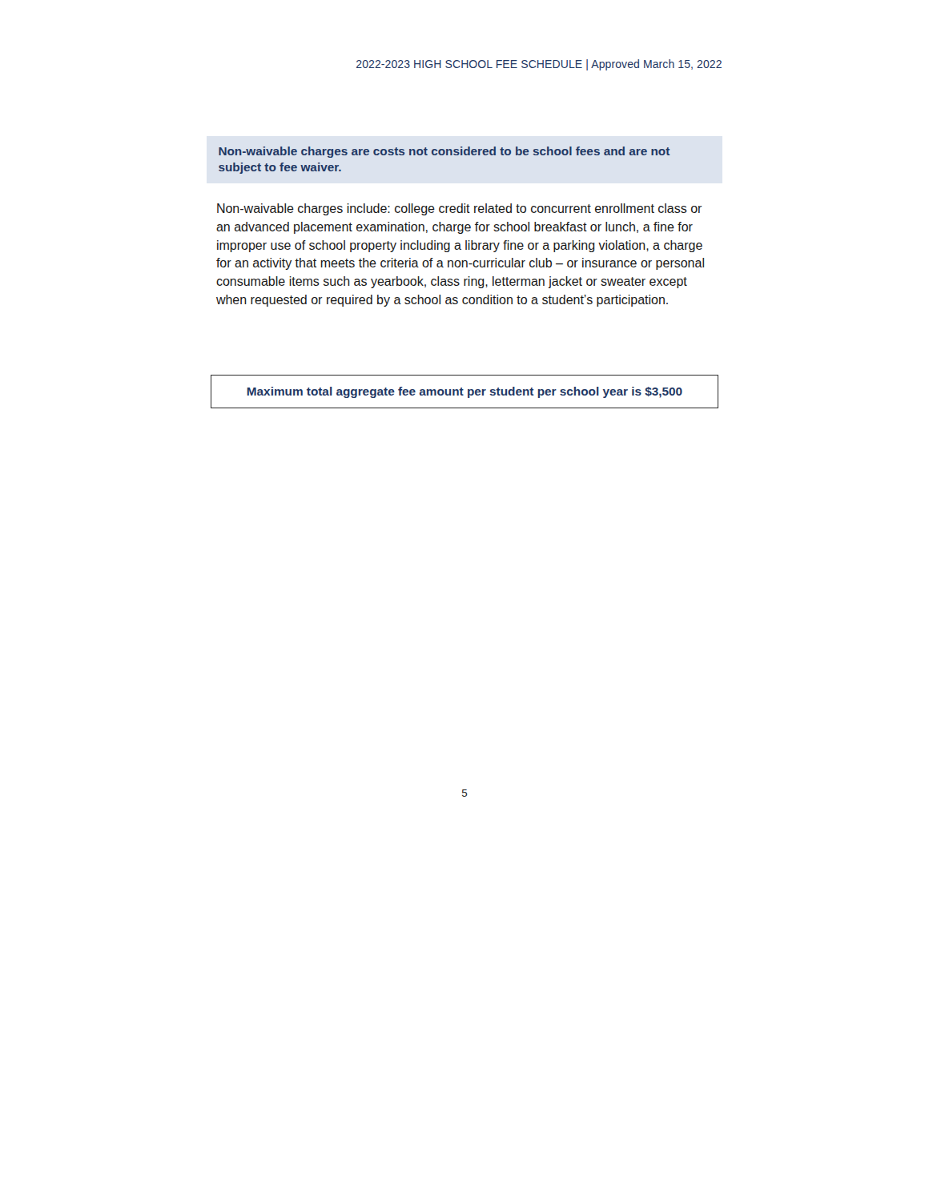2022-2023 HIGH SCHOOL FEE SCHEDULE | Approved March 15, 2022
Non-waivable charges are costs not considered to be school fees and are not subject to fee waiver.
Non-waivable charges include: college credit related to concurrent enrollment class or an advanced placement examination, charge for school breakfast or lunch, a fine for improper use of school property including a library fine or a parking violation, a charge for an activity that meets the criteria of a non-curricular club – or insurance or personal consumable items such as yearbook, class ring, letterman jacket or sweater except when requested or required by a school as condition to a student’s participation.
Maximum total aggregate fee amount per student per school year is $3,500
5